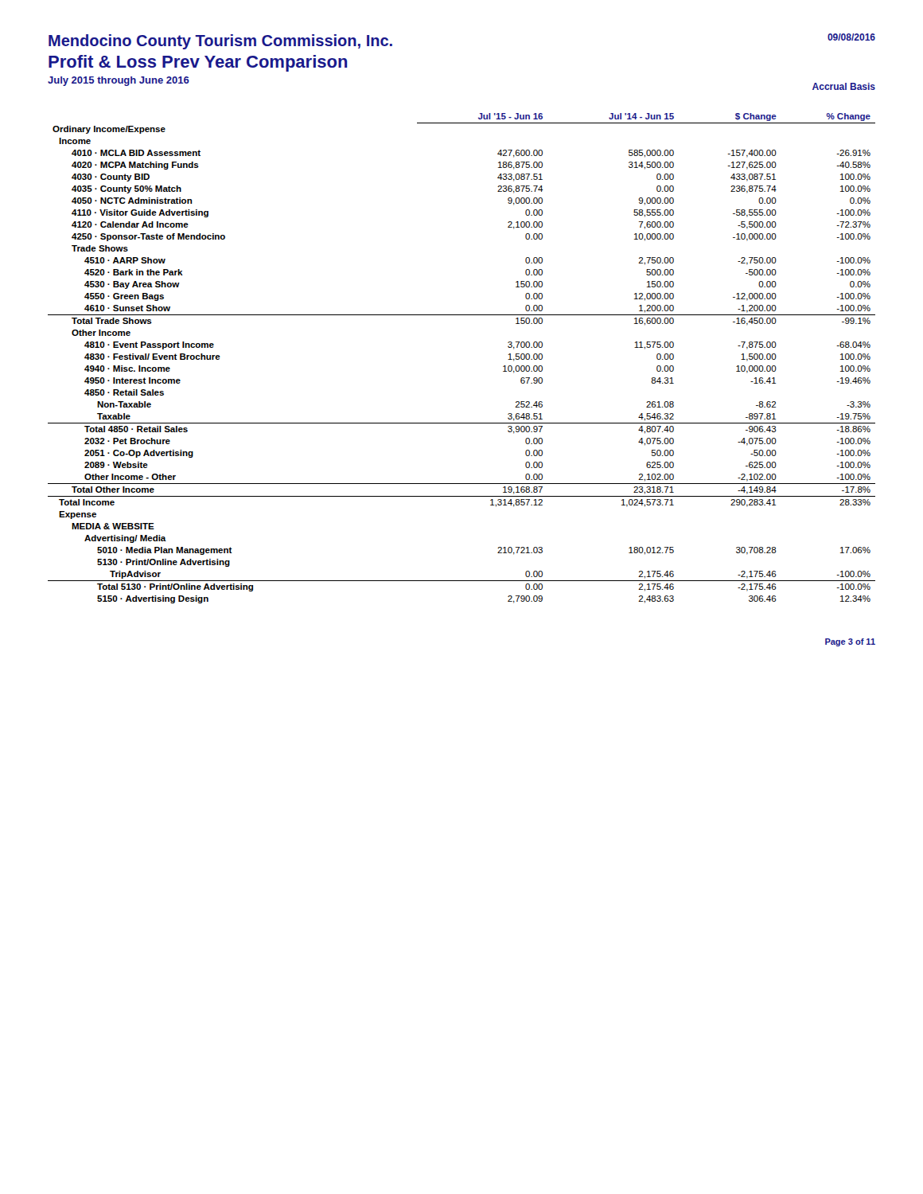Mendocino County Tourism Commission, Inc.
Profit & Loss Prev Year Comparison
July 2015 through June 2016
09/08/2016
Accrual Basis
| | Jul '15 - Jun 16 | Jul '14 - Jun 15 | $ Change | % Change |
| --- | --- | --- | --- | --- |
| Ordinary Income/Expense | | | | |
| Income | | | | |
| 4010 · MCLA BID Assessment | 427,600.00 | 585,000.00 | -157,400.00 | -26.91% |
| 4020 · MCPA Matching Funds | 186,875.00 | 314,500.00 | -127,625.00 | -40.58% |
| 4030 · County BID | 433,087.51 | 0.00 | 433,087.51 | 100.0% |
| 4035 · County 50% Match | 236,875.74 | 0.00 | 236,875.74 | 100.0% |
| 4050 · NCTC Administration | 9,000.00 | 9,000.00 | 0.00 | 0.0% |
| 4110 · Visitor Guide Advertising | 0.00 | 58,555.00 | -58,555.00 | -100.0% |
| 4120 · Calendar Ad Income | 2,100.00 | 7,600.00 | -5,500.00 | -72.37% |
| 4250 · Sponsor-Taste of Mendocino | 0.00 | 10,000.00 | -10,000.00 | -100.0% |
| Trade Shows | | | | |
| 4510 · AARP Show | 0.00 | 2,750.00 | -2,750.00 | -100.0% |
| 4520 · Bark in the Park | 0.00 | 500.00 | -500.00 | -100.0% |
| 4530 · Bay Area Show | 150.00 | 150.00 | 0.00 | 0.0% |
| 4550 · Green Bags | 0.00 | 12,000.00 | -12,000.00 | -100.0% |
| 4610 · Sunset Show | 0.00 | 1,200.00 | -1,200.00 | -100.0% |
| Total Trade Shows | 150.00 | 16,600.00 | -16,450.00 | -99.1% |
| Other Income | | | | |
| 4810 · Event Passport Income | 3,700.00 | 11,575.00 | -7,875.00 | -68.04% |
| 4830 · Festival/ Event Brochure | 1,500.00 | 0.00 | 1,500.00 | 100.0% |
| 4940 · Misc. Income | 10,000.00 | 0.00 | 10,000.00 | 100.0% |
| 4950 · Interest Income | 67.90 | 84.31 | -16.41 | -19.46% |
| 4850 · Retail Sales | | | | |
| Non-Taxable | 252.46 | 261.08 | -8.62 | -3.3% |
| Taxable | 3,648.51 | 4,546.32 | -897.81 | -19.75% |
| Total 4850 · Retail Sales | 3,900.97 | 4,807.40 | -906.43 | -18.86% |
| 2032 · Pet Brochure | 0.00 | 4,075.00 | -4,075.00 | -100.0% |
| 2051 · Co-Op Advertising | 0.00 | 50.00 | -50.00 | -100.0% |
| 2089 · Website | 0.00 | 625.00 | -625.00 | -100.0% |
| Other Income - Other | 0.00 | 2,102.00 | -2,102.00 | -100.0% |
| Total Other Income | 19,168.87 | 23,318.71 | -4,149.84 | -17.8% |
| Total Income | 1,314,857.12 | 1,024,573.71 | 290,283.41 | 28.33% |
| Expense | | | | |
| MEDIA & WEBSITE | | | | |
| Advertising/ Media | | | | |
| 5010 · Media Plan Management | 210,721.03 | 180,012.75 | 30,708.28 | 17.06% |
| 5130 · Print/Online Advertising | | | | |
| TripAdvisor | 0.00 | 2,175.46 | -2,175.46 | -100.0% |
| Total 5130 · Print/Online Advertising | 0.00 | 2,175.46 | -2,175.46 | -100.0% |
| 5150 · Advertising Design | 2,790.09 | 2,483.63 | 306.46 | 12.34% |
Page 3 of 11